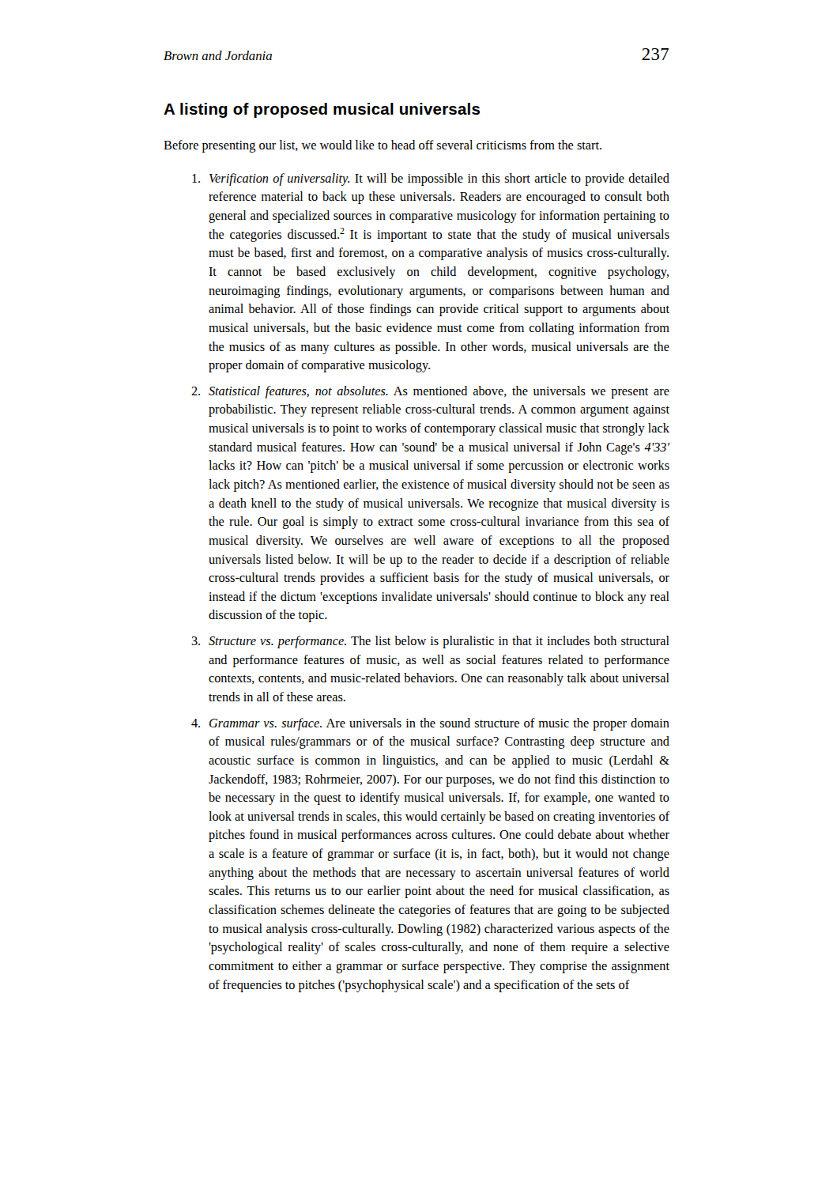Brown and Jordania 237
A listing of proposed musical universals
Before presenting our list, we would like to head off several criticisms from the start.
Verification of universality. It will be impossible in this short article to provide detailed reference material to back up these universals. Readers are encouraged to consult both general and specialized sources in comparative musicology for information pertaining to the categories discussed.2 It is important to state that the study of musical universals must be based, first and foremost, on a comparative analysis of musics cross-culturally. It cannot be based exclusively on child development, cognitive psychology, neuroimaging findings, evolutionary arguments, or comparisons between human and animal behavior. All of those findings can provide critical support to arguments about musical universals, but the basic evidence must come from collating information from the musics of as many cultures as possible. In other words, musical universals are the proper domain of comparative musicology.
Statistical features, not absolutes. As mentioned above, the universals we present are probabilistic. They represent reliable cross-cultural trends. A common argument against musical universals is to point to works of contemporary classical music that strongly lack standard musical features. How can 'sound' be a musical universal if John Cage's 4'33' lacks it? How can 'pitch' be a musical universal if some percussion or electronic works lack pitch? As mentioned earlier, the existence of musical diversity should not be seen as a death knell to the study of musical universals. We recognize that musical diversity is the rule. Our goal is simply to extract some cross-cultural invariance from this sea of musical diversity. We ourselves are well aware of exceptions to all the proposed universals listed below. It will be up to the reader to decide if a description of reliable cross-cultural trends provides a sufficient basis for the study of musical universals, or instead if the dictum 'exceptions invalidate universals' should continue to block any real discussion of the topic.
Structure vs. performance. The list below is pluralistic in that it includes both structural and performance features of music, as well as social features related to performance contexts, contents, and music-related behaviors. One can reasonably talk about universal trends in all of these areas.
Grammar vs. surface. Are universals in the sound structure of music the proper domain of musical rules/grammars or of the musical surface? Contrasting deep structure and acoustic surface is common in linguistics, and can be applied to music (Lerdahl & Jackendoff, 1983; Rohrmeier, 2007). For our purposes, we do not find this distinction to be necessary in the quest to identify musical universals. If, for example, one wanted to look at universal trends in scales, this would certainly be based on creating inventories of pitches found in musical performances across cultures. One could debate about whether a scale is a feature of grammar or surface (it is, in fact, both), but it would not change anything about the methods that are necessary to ascertain universal features of world scales. This returns us to our earlier point about the need for musical classification, as classification schemes delineate the categories of features that are going to be subjected to musical analysis cross-culturally. Dowling (1982) characterized various aspects of the 'psychological reality' of scales cross-culturally, and none of them require a selective commitment to either a grammar or surface perspective. They comprise the assignment of frequencies to pitches ('psychophysical scale') and a specification of the sets of